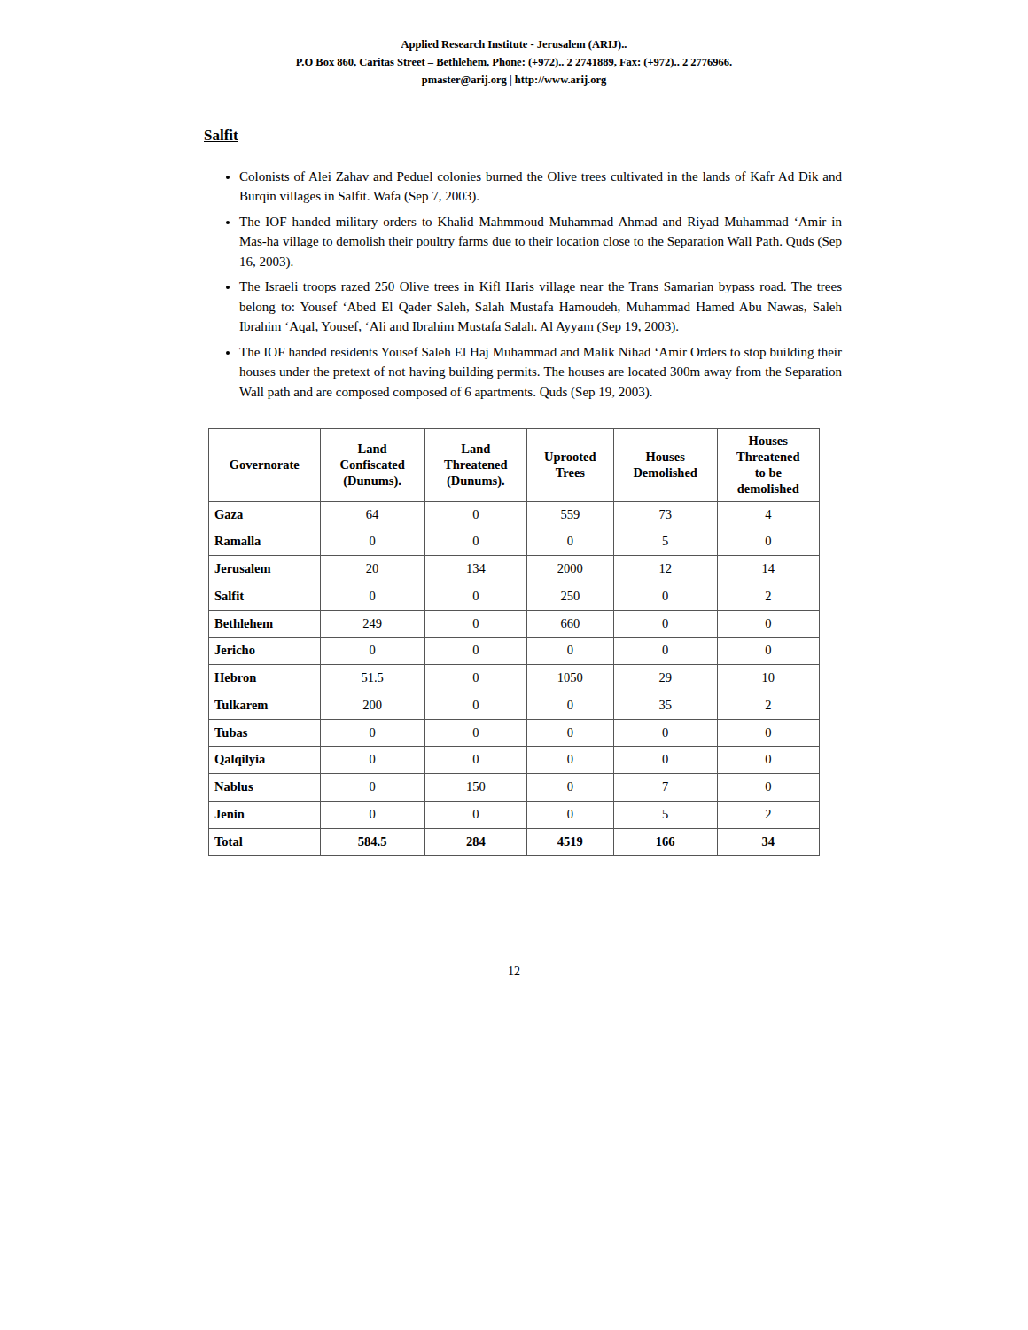Applied Research Institute - Jerusalem (ARIJ)..
P.O Box 860, Caritas Street – Bethlehem, Phone: (+972).. 2 2741889, Fax: (+972).. 2 2776966.
pmaster@arij.org | http://www.arij.org
Salfit
Colonists of Alei Zahav and Peduel colonies burned the Olive trees cultivated in the lands of Kafr Ad Dik and Burqin villages in Salfit. Wafa (Sep 7, 2003).
The IOF handed military orders to Khalid Mahmmoud Muhammad Ahmad and Riyad Muhammad ‘Amir in Mas-ha village to demolish their poultry farms due to their location close to the Separation Wall Path. Quds (Sep 16, 2003).
The Israeli troops razed 250 Olive trees in Kifl Haris village near the Trans Samarian bypass road. The trees belong to: Yousef ‘Abed El Qader Saleh, Salah Mustafa Hamoudeh, Muhammad Hamed Abu Nawas, Saleh Ibrahim ‘Aqal, Yousef, ‘Ali and Ibrahim Mustafa Salah. Al Ayyam (Sep 19, 2003).
The IOF handed residents Yousef Saleh El Haj Muhammad and Malik Nihad ‘Amir Orders to stop building their houses under the pretext of not having building permits. The houses are located 300m away from the Separation Wall path and are composed composed of 6 apartments. Quds (Sep 19, 2003).
| Governorate | Land Confiscated (Dunums). | Land Threatened (Dunums). | Uprooted Trees | Houses Demolished | Houses Threatened to be demolished |
| --- | --- | --- | --- | --- | --- |
| Gaza | 64 | 0 | 559 | 73 | 4 |
| Ramalla | 0 | 0 | 0 | 5 | 0 |
| Jerusalem | 20 | 134 | 2000 | 12 | 14 |
| Salfit | 0 | 0 | 250 | 0 | 2 |
| Bethlehem | 249 | 0 | 660 | 0 | 0 |
| Jericho | 0 | 0 | 0 | 0 | 0 |
| Hebron | 51.5 | 0 | 1050 | 29 | 10 |
| Tulkarem | 200 | 0 | 0 | 35 | 2 |
| Tubas | 0 | 0 | 0 | 0 | 0 |
| Qalqilyia | 0 | 0 | 0 | 0 | 0 |
| Nablus | 0 | 150 | 0 | 7 | 0 |
| Jenin | 0 | 0 | 0 | 5 | 2 |
| Total | 584.5 | 284 | 4519 | 166 | 34 |
12